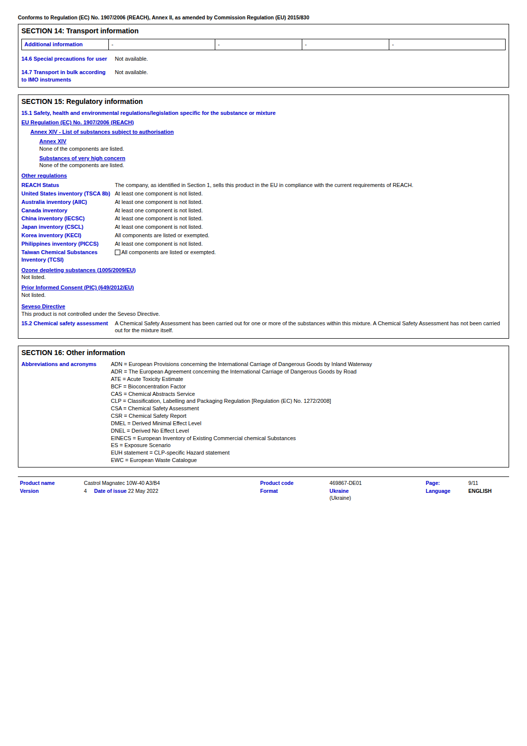Conforms to Regulation (EC) No. 1907/2006 (REACH), Annex II, as amended by Commission Regulation (EU) 2015/830
SECTION 14: Transport information
| Additional information | - | - | - | - |
14.6 Special precautions for user
Not available.
14.7 Transport in bulk according to IMO instruments
Not available.
SECTION 15: Regulatory information
15.1 Safety, health and environmental regulations/legislation specific for the substance or mixture
EU Regulation (EC) No. 1907/2006 (REACH)
Annex XIV - List of substances subject to authorisation
Annex XIV
None of the components are listed.
Substances of very high concern
None of the components are listed.
Other regulations
REACH Status
The company, as identified in Section 1, sells this product in the EU in compliance with the current requirements of REACH.
United States inventory (TSCA 8b)
At least one component is not listed.
Australia inventory (AIIC)
At least one component is not listed.
Canada inventory
At least one component is not listed.
China inventory (IECSC)
At least one component is not listed.
Japan inventory (CSCL)
At least one component is not listed.
Korea inventory (KECI)
All components are listed or exempted.
Philippines inventory (PICCS)
At least one component is not listed.
Taiwan Chemical Substances Inventory (TCSI)
All components are listed or exempted.
Ozone depleting substances (1005/2009/EU)
Not listed.
Prior Informed Consent (PIC) (649/2012/EU)
Not listed.
Seveso Directive
This product is not controlled under the Seveso Directive.
15.2 Chemical safety assessment
A Chemical Safety Assessment has been carried out for one or more of the substances within this mixture. A Chemical Safety Assessment has not been carried out for the mixture itself.
SECTION 16: Other information
Abbreviations and acronyms
ADN = European Provisions concerning the International Carriage of Dangerous Goods by Inland Waterway
ADR = The European Agreement concerning the International Carriage of Dangerous Goods by Road
ATE = Acute Toxicity Estimate
BCF = Bioconcentration Factor
CAS = Chemical Abstracts Service
CLP = Classification, Labelling and Packaging Regulation [Regulation (EC) No. 1272/2008]
CSA = Chemical Safety Assessment
CSR = Chemical Safety Report
DMEL = Derived Minimal Effect Level
DNEL = Derived No Effect Level
EINECS = European Inventory of Existing Commercial chemical Substances
ES = Exposure Scenario
EUH statement = CLP-specific Hazard statement
EWC = European Waste Catalogue
| Product name | Castrol Magnatec 10W-40 A3/B4 | Product code | 469867-DE01 | Page: | 9/11 |
| Version | 4 Date of issue 22 May 2022 | Format | Ukraine (Ukraine) | Language | ENGLISH |